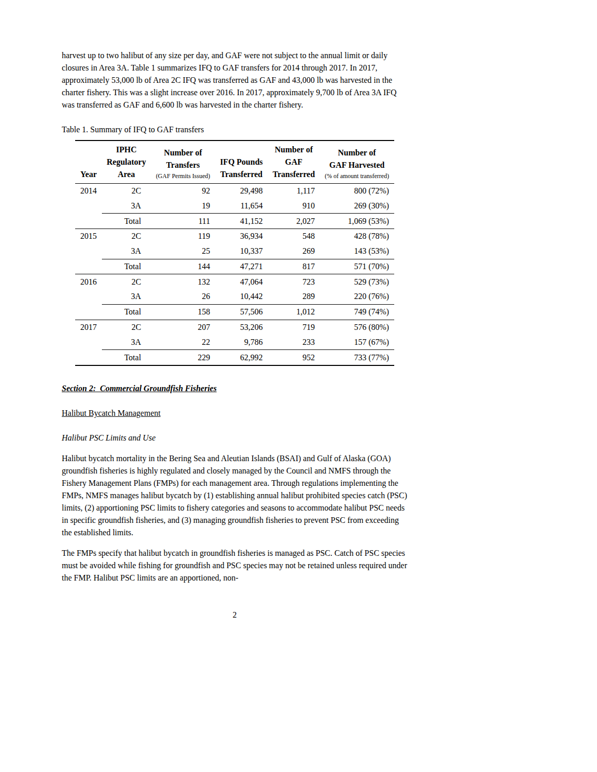harvest up to two halibut of any size per day, and GAF were not subject to the annual limit or daily closures in Area 3A. Table 1 summarizes IFQ to GAF transfers for 2014 through 2017. In 2017, approximately 53,000 lb of Area 2C IFQ was transferred as GAF and 43,000 lb was harvested in the charter fishery. This was a slight increase over 2016. In 2017, approximately 9,700 lb of Area 3A IFQ was transferred as GAF and 6,600 lb was harvested in the charter fishery.
Table 1. Summary of IFQ to GAF transfers
| Year | IPHC Regulatory Area | Number of Transfers (GAF Permits Issued) | IFQ Pounds Transferred | Number of GAF Transferred | Number of GAF Harvested (% of amount transferred) |
| --- | --- | --- | --- | --- | --- |
| 2014 | 2C | 92 | 29,498 | 1,117 | 800 (72%) |
| | 3A | 19 | 11,654 | 910 | 269 (30%) |
| | Total | 111 | 41,152 | 2,027 | 1,069 (53%) |
| 2015 | 2C | 119 | 36,934 | 548 | 428 (78%) |
| | 3A | 25 | 10,337 | 269 | 143 (53%) |
| | Total | 144 | 47,271 | 817 | 571 (70%) |
| 2016 | 2C | 132 | 47,064 | 723 | 529 (73%) |
| | 3A | 26 | 10,442 | 289 | 220 (76%) |
| | Total | 158 | 57,506 | 1,012 | 749 (74%) |
| 2017 | 2C | 207 | 53,206 | 719 | 576 (80%) |
| | 3A | 22 | 9,786 | 233 | 157 (67%) |
| | Total | 229 | 62,992 | 952 | 733 (77%) |
Section 2: Commercial Groundfish Fisheries
Halibut Bycatch Management
Halibut PSC Limits and Use
Halibut bycatch mortality in the Bering Sea and Aleutian Islands (BSAI) and Gulf of Alaska (GOA) groundfish fisheries is highly regulated and closely managed by the Council and NMFS through the Fishery Management Plans (FMPs) for each management area. Through regulations implementing the FMPs, NMFS manages halibut bycatch by (1) establishing annual halibut prohibited species catch (PSC) limits, (2) apportioning PSC limits to fishery categories and seasons to accommodate halibut PSC needs in specific groundfish fisheries, and (3) managing groundfish fisheries to prevent PSC from exceeding the established limits.
The FMPs specify that halibut bycatch in groundfish fisheries is managed as PSC. Catch of PSC species must be avoided while fishing for groundfish and PSC species may not be retained unless required under the FMP. Halibut PSC limits are an apportioned, non-
2